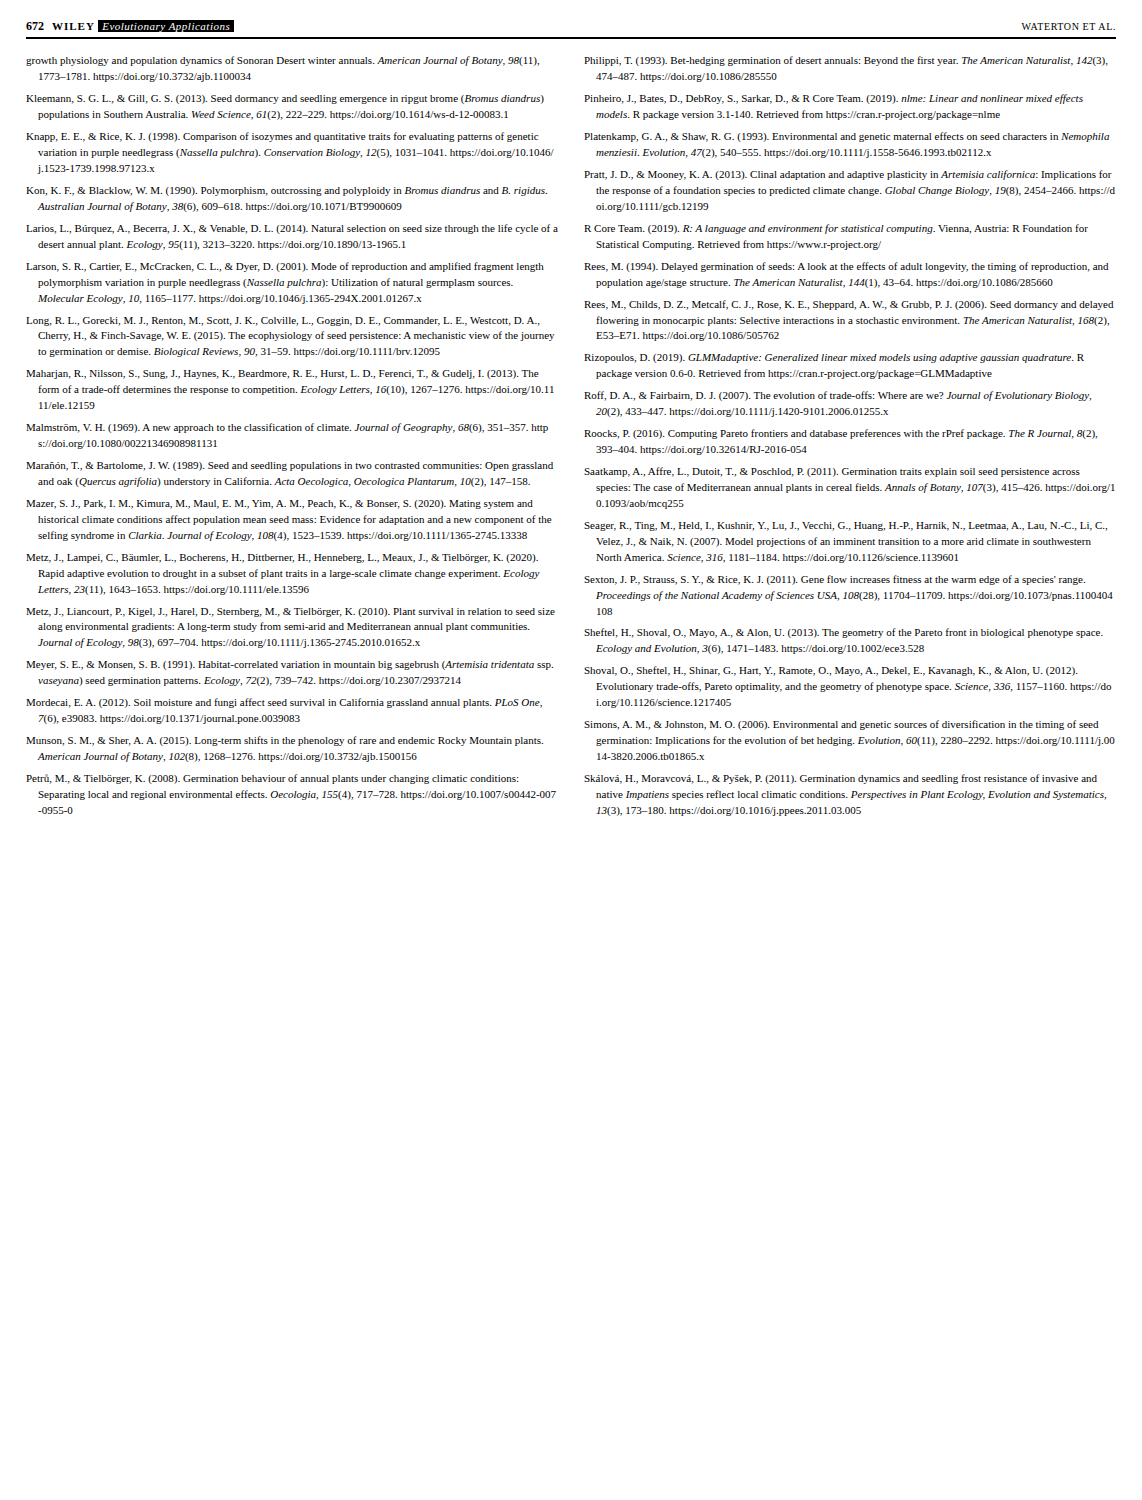672 WILEY Evolutionary Applications Waterton et al.
growth physiology and population dynamics of Sonoran Desert winter annuals. American Journal of Botany, 98(11), 1773–1781. https://doi.org/10.3732/ajb.1100034
Kleemann, S. G. L., & Gill, G. S. (2013). Seed dormancy and seedling emergence in ripgut brome (Bromus diandrus) populations in Southern Australia. Weed Science, 61(2), 222–229. https://doi.org/10.1614/ws-d-12-00083.1
Knapp, E. E., & Rice, K. J. (1998). Comparison of isozymes and quantitative traits for evaluating patterns of genetic variation in purple needlegrass (Nassella pulchra). Conservation Biology, 12(5), 1031–1041. https://doi.org/10.1046/j.1523-1739.1998.97123.x
Kon, K. F., & Blacklow, W. M. (1990). Polymorphism, outcrossing and polyploidy in Bromus diandrus and B. rigidus. Australian Journal of Botany, 38(6), 609–618. https://doi.org/10.1071/BT9900609
Larios, L., Búrquez, A., Becerra, J. X., & Venable, D. L. (2014). Natural selection on seed size through the life cycle of a desert annual plant. Ecology, 95(11), 3213–3220. https://doi.org/10.1890/13-1965.1
Larson, S. R., Cartier, E., McCracken, C. L., & Dyer, D. (2001). Mode of reproduction and amplified fragment length polymorphism variation in purple needlegrass (Nassella pulchra): Utilization of natural germplasm sources. Molecular Ecology, 10, 1165–1177. https://doi.org/10.1046/j.1365-294X.2001.01267.x
Long, R. L., Gorecki, M. J., Renton, M., Scott, J. K., Colville, L., Goggin, D. E., Commander, L. E., Westcott, D. A., Cherry, H., & Finch-Savage, W. E. (2015). The ecophysiology of seed persistence: A mechanistic view of the journey to germination or demise. Biological Reviews, 90, 31–59. https://doi.org/10.1111/brv.12095
Maharjan, R., Nilsson, S., Sung, J., Haynes, K., Beardmore, R. E., Hurst, L. D., Ferenci, T., & Gudelj, I. (2013). The form of a trade-off determines the response to competition. Ecology Letters, 16(10), 1267–1276. https://doi.org/10.1111/ele.12159
Malmström, V. H. (1969). A new approach to the classification of climate. Journal of Geography, 68(6), 351–357. https://doi.org/10.1080/00221346908981131
Marañón, T., & Bartolome, J. W. (1989). Seed and seedling populations in two contrasted communities: Open grassland and oak (Quercus agrifolia) understory in California. Acta Oecologica, Oecologica Plantarum, 10(2), 147–158.
Mazer, S. J., Park, I. M., Kimura, M., Maul, E. M., Yim, A. M., Peach, K., & Bonser, S. (2020). Mating system and historical climate conditions affect population mean seed mass: Evidence for adaptation and a new component of the selfing syndrome in Clarkia. Journal of Ecology, 108(4), 1523–1539. https://doi.org/10.1111/1365-2745.13338
Metz, J., Lampei, C., Bäumler, L., Bocherens, H., Dittberner, H., Henneberg, L., Meaux, J., & Tielbörger, K. (2020). Rapid adaptive evolution to drought in a subset of plant traits in a large-scale climate change experiment. Ecology Letters, 23(11), 1643–1653. https://doi.org/10.1111/ele.13596
Metz, J., Liancourt, P., Kigel, J., Harel, D., Sternberg, M., & Tielbörger, K. (2010). Plant survival in relation to seed size along environmental gradients: A long-term study from semi-arid and Mediterranean annual plant communities. Journal of Ecology, 98(3), 697–704. https://doi.org/10.1111/j.1365-2745.2010.01652.x
Meyer, S. E., & Monsen, S. B. (1991). Habitat-correlated variation in mountain big sagebrush (Artemisia tridentata ssp. vaseyana) seed germination patterns. Ecology, 72(2), 739–742. https://doi.org/10.2307/2937214
Mordecai, E. A. (2012). Soil moisture and fungi affect seed survival in California grassland annual plants. PLoS One, 7(6), e39083. https://doi.org/10.1371/journal.pone.0039083
Munson, S. M., & Sher, A. A. (2015). Long-term shifts in the phenology of rare and endemic Rocky Mountain plants. American Journal of Botany, 102(8), 1268–1276. https://doi.org/10.3732/ajb.1500156
Petrů, M., & Tielbörger, K. (2008). Germination behaviour of annual plants under changing climatic conditions: Separating local and regional environmental effects. Oecologia, 155(4), 717–728. https://doi.org/10.1007/s00442-007-0955-0
Philippi, T. (1993). Bet-hedging germination of desert annuals: Beyond the first year. The American Naturalist, 142(3), 474–487. https://doi.org/10.1086/285550
Pinheiro, J., Bates, D., DebRoy, S., Sarkar, D., & R Core Team. (2019). nlme: Linear and nonlinear mixed effects models. R package version 3.1-140. Retrieved from https://cran.r-project.org/package=nlme
Platenkamp, G. A., & Shaw, R. G. (1993). Environmental and genetic maternal effects on seed characters in Nemophila menziesii. Evolution, 47(2), 540–555. https://doi.org/10.1111/j.1558-5646.1993.tb02112.x
Pratt, J. D., & Mooney, K. A. (2013). Clinal adaptation and adaptive plasticity in Artemisia californica: Implications for the response of a foundation species to predicted climate change. Global Change Biology, 19(8), 2454–2466. https://doi.org/10.1111/gcb.12199
R Core Team. (2019). R: A language and environment for statistical computing. Vienna, Austria: R Foundation for Statistical Computing. Retrieved from https://www.r-project.org/
Rees, M. (1994). Delayed germination of seeds: A look at the effects of adult longevity, the timing of reproduction, and population age/stage structure. The American Naturalist, 144(1), 43–64. https://doi.org/10.1086/285660
Rees, M., Childs, D. Z., Metcalf, C. J., Rose, K. E., Sheppard, A. W., & Grubb, P. J. (2006). Seed dormancy and delayed flowering in monocarpic plants: Selective interactions in a stochastic environment. The American Naturalist, 168(2), E53–E71. https://doi.org/10.1086/505762
Rizopoulos, D. (2019). GLMMadaptive: Generalized linear mixed models using adaptive gaussian quadrature. R package version 0.6-0. Retrieved from https://cran.r-project.org/package=GLMMadaptive
Roff, D. A., & Fairbairn, D. J. (2007). The evolution of trade-offs: Where are we? Journal of Evolutionary Biology, 20(2), 433–447. https://doi.org/10.1111/j.1420-9101.2006.01255.x
Roocks, P. (2016). Computing Pareto frontiers and database preferences with the rPref package. The R Journal, 8(2), 393–404. https://doi.org/10.32614/RJ-2016-054
Saatkamp, A., Affre, L., Dutoit, T., & Poschlod, P. (2011). Germination traits explain soil seed persistence across species: The case of Mediterranean annual plants in cereal fields. Annals of Botany, 107(3), 415–426. https://doi.org/10.1093/aob/mcq255
Seager, R., Ting, M., Held, I., Kushnir, Y., Lu, J., Vecchi, G., Huang, H.-P., Harnik, N., Leetmaa, A., Lau, N.-C., Li, C., Velez, J., & Naik, N. (2007). Model projections of an imminent transition to a more arid climate in southwestern North America. Science, 316, 1181–1184. https://doi.org/10.1126/science.1139601
Sexton, J. P., Strauss, S. Y., & Rice, K. J. (2011). Gene flow increases fitness at the warm edge of a species' range. Proceedings of the National Academy of Sciences USA, 108(28), 11704–11709. https://doi.org/10.1073/pnas.1100404108
Sheftel, H., Shoval, O., Mayo, A., & Alon, U. (2013). The geometry of the Pareto front in biological phenotype space. Ecology and Evolution, 3(6), 1471–1483. https://doi.org/10.1002/ece3.528
Shoval, O., Sheftel, H., Shinar, G., Hart, Y., Ramote, O., Mayo, A., Dekel, E., Kavanagh, K., & Alon, U. (2012). Evolutionary trade-offs, Pareto optimality, and the geometry of phenotype space. Science, 336, 1157–1160. https://doi.org/10.1126/science.1217405
Simons, A. M., & Johnston, M. O. (2006). Environmental and genetic sources of diversification in the timing of seed germination: Implications for the evolution of bet hedging. Evolution, 60(11), 2280–2292. https://doi.org/10.1111/j.0014-3820.2006.tb01865.x
Skálová, H., Moravcová, L., & Pyšek, P. (2011). Germination dynamics and seedling frost resistance of invasive and native Impatiens species reflect local climatic conditions. Perspectives in Plant Ecology, Evolution and Systematics, 13(3), 173–180. https://doi.org/10.1016/j.ppees.2011.03.005